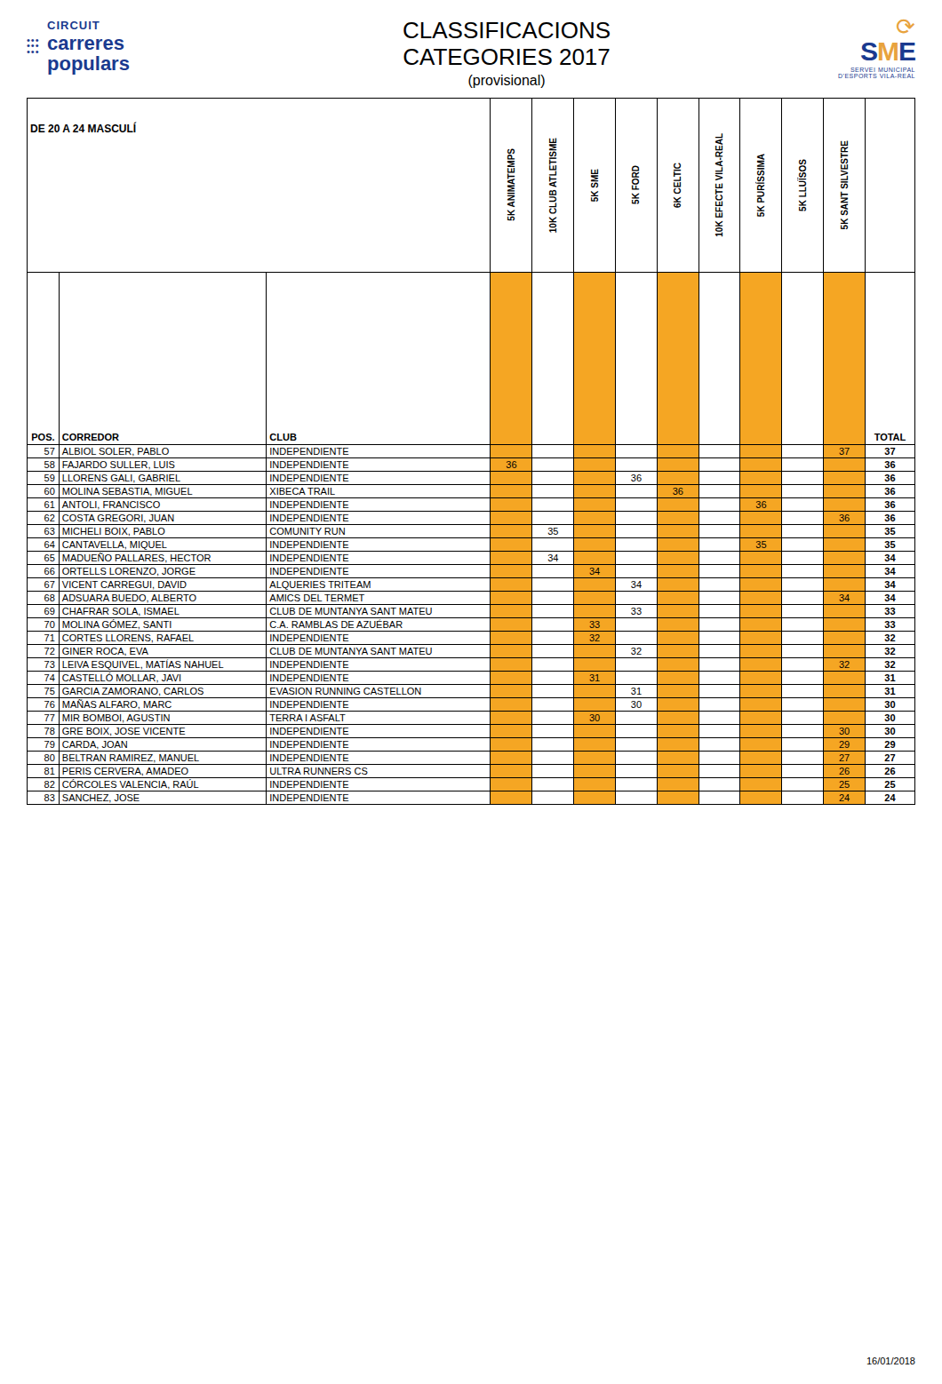•••
•••
••• CIRCUIT
carreres
populars
CLASSIFICACIONS
CATEGORIES 2017
(provisional)
⟳
SME
Servei Municipal
d'Esports Vila-real
| DE 20 A 24 MASCULÍ | 5K ANIMATEMPS | 10K CLUB ATLETISME | 5K SME | 5K FORD | 6K CELTIC | 10K EFECTE VILA-REAL | 5K PURÍSSIMA | 5K LLUÏSOS | 5K SANT SILVESTRE | |
| --- | --- | --- | --- | --- | --- | --- | --- | --- | --- | --- |
| POS. | CORREDOR | CLUB | | | | | | | | | | TOTAL |
| 57 | ALBIOL SOLER, PABLO | INDEPENDIENTE | | | | | | | | | 37 | 37 |
| 58 | FAJARDO SULLER, LUIS | INDEPENDIENTE | 36 | | | | | | | | | 36 |
| 59 | LLORENS GALI, GABRIEL | INDEPENDIENTE | | | | 36 | | | | | | 36 |
| 60 | MOLINA SEBASTIA, MIGUEL | XIBECA TRAIL | | | | | 36 | | | | | 36 |
| 61 | ANTOLI, FRANCISCO | INDEPENDIENTE | | | | | | | 36 | | | 36 |
| 62 | COSTA GREGORI, JUAN | INDEPENDIENTE | | | | | | | | | 36 | 36 |
| 63 | MICHELI BOIX, PABLO | COMUNITY RUN | | 35 | | | | | | | | 35 |
| 64 | CANTAVELLA, MIQUEL | INDEPENDIENTE | | | | | | | 35 | | | 35 |
| 65 | MADUEÑO PALLARES, HECTOR | INDEPENDIENTE | | 34 | | | | | | | | 34 |
| 66 | ORTELLS LORENZO, JORGE | INDEPENDIENTE | | | 34 | | | | | | | 34 |
| 67 | VICENT CARREGUI, DAVID | ALQUERIES TRITEAM | | | | 34 | | | | | | 34 |
| 68 | ADSUARA BUEDO, ALBERTO | AMICS DEL TERMET | | | | | | | | | 34 | 34 |
| 69 | CHAFRAR SOLA, ISMAEL | CLUB DE MUNTANYA SANT MATEU | | | | 33 | | | | | | 33 |
| 70 | MOLINA GÓMEZ, SANTI | C.A. RAMBLAS DE AZUÉBAR | | | 33 | | | | | | | 33 |
| 71 | CORTES LLORENS, RAFAEL | INDEPENDIENTE | | | 32 | | | | | | | 32 |
| 72 | GINER ROCA, EVA | CLUB DE MUNTANYA SANT MATEU | | | | 32 | | | | | | 32 |
| 73 | LEIVA ESQUIVEL, MATÍAS NAHUEL | INDEPENDIENTE | | | | | | | | | 32 | 32 |
| 74 | CASTELLÓ MOLLAR, JAVI | INDEPENDIENTE | | | 31 | | | | | | | 31 |
| 75 | GARCIA ZAMORANO, CARLOS | EVASION RUNNING CASTELLON | | | | 31 | | | | | | 31 |
| 76 | MAÑAS ALFARO, MARC | INDEPENDIENTE | | | | 30 | | | | | | 30 |
| 77 | MIR BOMBOI, AGUSTIN | TERRA I ASFALT | | | 30 | | | | | | | 30 |
| 78 | GRE BOIX, JOSE VICENTE | INDEPENDIENTE | | | | | | | | | 30 | 30 |
| 79 | CARDA, JOAN | INDEPENDIENTE | | | | | | | | | 29 | 29 |
| 80 | BELTRAN RAMIREZ, MANUEL | INDEPENDIENTE | | | | | | | | | 27 | 27 |
| 81 | PERIS CERVERA, AMADEO | ULTRA RUNNERS CS | | | | | | | | | 26 | 26 |
| 82 | CÓRCOLES VALENCIA, RAÚL | INDEPENDIENTE | | | | | | | | | 25 | 25 |
| 83 | SANCHEZ, JOSE | INDEPENDIENTE | | | | | | | | | 24 | 24 |
16/01/2018